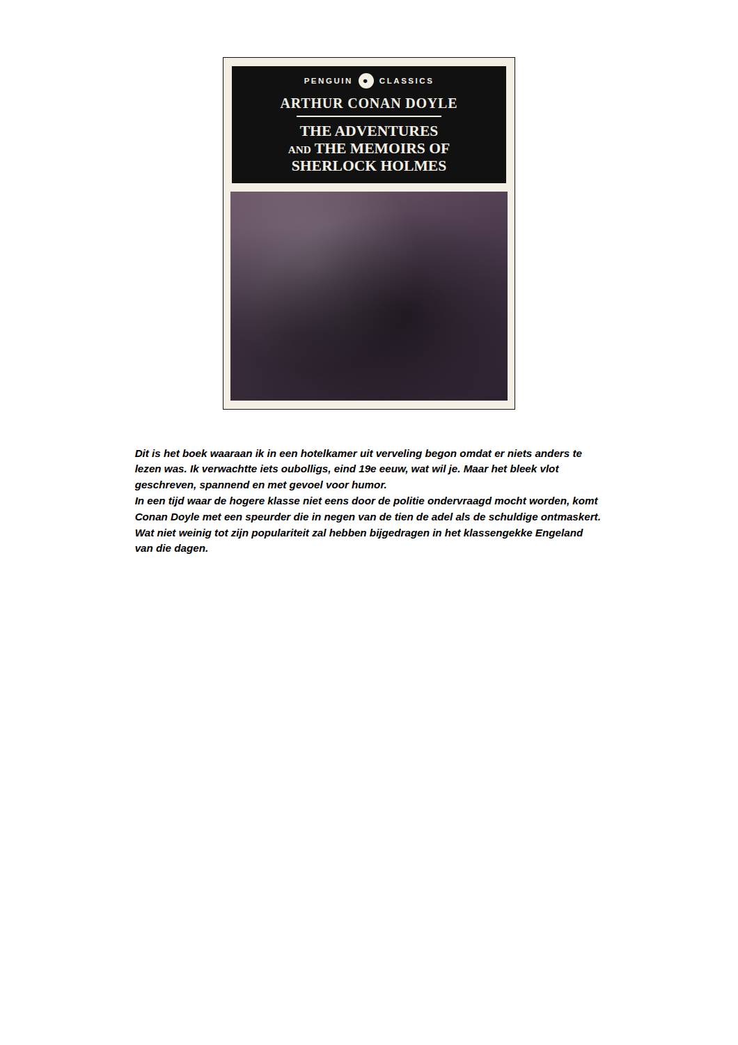PENGUIN ● CLASSICS
ARTHUR CONAN DOYLE
THE ADVENTURES
AND THE MEMOIRS OF
SHERLOCK HOLMES
Dit is het boek waaraan ik in een hotelkamer uit verveling begon omdat er niets anders te lezen was. Ik verwachtte iets oubolligs, eind 19e eeuw, wat wil je. Maar het bleek vlot geschreven, spannend en met gevoel voor humor.
In een tijd waar de hogere klasse niet eens door de politie ondervraagd mocht worden, komt Conan Doyle met een speurder die in negen van de tien de adel als de schuldige ontmaskert. Wat niet weinig tot zijn populariteit zal hebben bijgedragen in het klassengekke Engeland van die dagen.